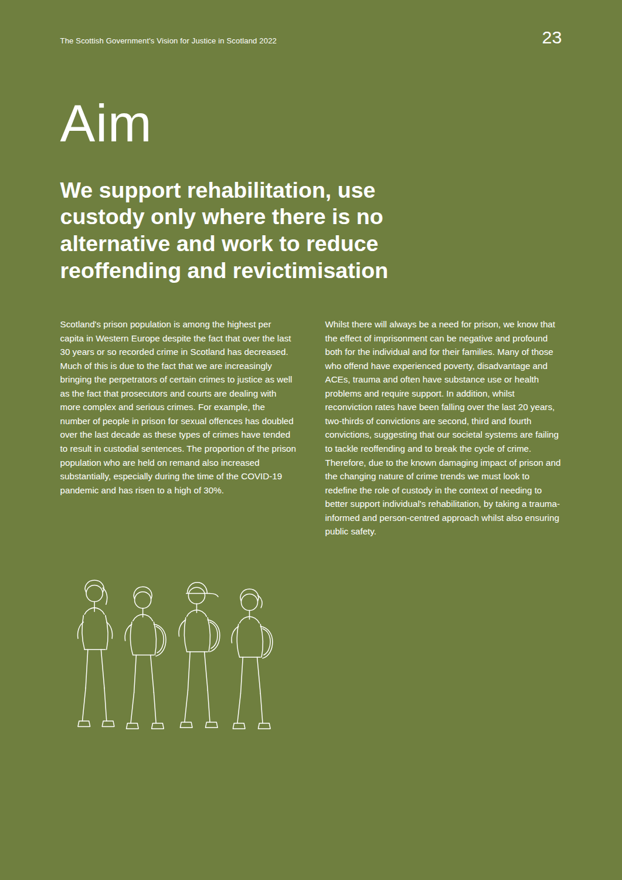The Scottish Government's Vision for Justice in Scotland 2022 23
Aim
We support rehabilitation, use custody only where there is no alternative and work to reduce reoffending and revictimisation
Scotland's prison population is among the highest per capita in Western Europe despite the fact that over the last 30 years or so recorded crime in Scotland has decreased. Much of this is due to the fact that we are increasingly bringing the perpetrators of certain crimes to justice as well as the fact that prosecutors and courts are dealing with more complex and serious crimes. For example, the number of people in prison for sexual offences has doubled over the last decade as these types of crimes have tended to result in custodial sentences. The proportion of the prison population who are held on remand also increased substantially, especially during the time of the COVID-19 pandemic and has risen to a high of 30%.
Whilst there will always be a need for prison, we know that the effect of imprisonment can be negative and profound both for the individual and for their families. Many of those who offend have experienced poverty, disadvantage and ACEs, trauma and often have substance use or health problems and require support. In addition, whilst reconviction rates have been falling over the last 20 years, two-thirds of convictions are second, third and fourth convictions, suggesting that our societal systems are failing to tackle reoffending and to break the cycle of crime. Therefore, due to the known damaging impact of prison and the changing nature of crime trends we must look to redefine the role of custody in the context of needing to better support individual's rehabilitation, by taking a trauma-informed and person-centred approach whilst also ensuring public safety.